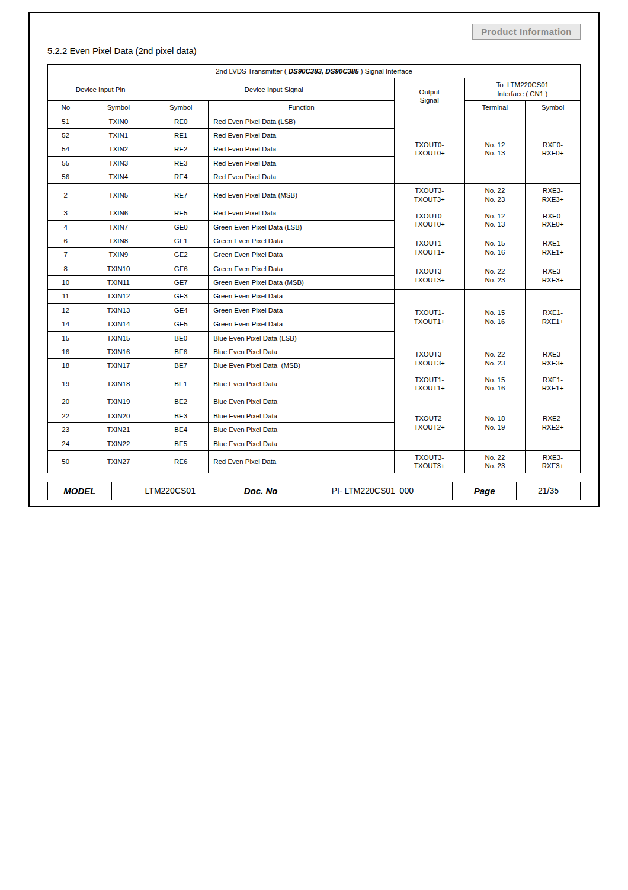Product Information
5.2.2 Even Pixel Data (2nd pixel data)
| 2nd LVDS Transmitter ( DS90C383, DS90C385 ) Signal Interface |
| --- |
| Device Input Pin | Device Input Signal | Output Signal | To LTM220CS01 Interface ( CN1 ) |
| No | Symbol | Symbol | Function | Terminal | Symbol |
| 51 | TXIN0 | RE0 | Red Even Pixel Data (LSB) | TXOUT0- TXOUT0+ | No. 12 No. 13 | RXE0- RXE0+ |
| 52 | TXIN1 | RE1 | Red Even Pixel Data |
| 54 | TXIN2 | RE2 | Red Even Pixel Data |
| 55 | TXIN3 | RE3 | Red Even Pixel Data |
| 56 | TXIN4 | RE4 | Red Even Pixel Data |
| 2 | TXIN5 | RE7 | Red Even Pixel Data (MSB) | TXOUT3- TXOUT3+ | No. 22 No. 23 | RXE3- RXE3+ |
| 3 | TXIN6 | RE5 | Red Even Pixel Data | TXOUT0- TXOUT0+ | No. 12 No. 13 | RXE0- RXE0+ |
| 4 | TXIN7 | GE0 | Green Even Pixel Data (LSB) |
| 6 | TXIN8 | GE1 | Green Even Pixel Data | TXOUT1- TXOUT1+ | No. 15 No. 16 | RXE1- RXE1+ |
| 7 | TXIN9 | GE2 | Green Even Pixel Data |
| 8 | TXIN10 | GE6 | Green Even Pixel Data | TXOUT3- TXOUT3+ | No. 22 No. 23 | RXE3- RXE3+ |
| 10 | TXIN11 | GE7 | Green Even Pixel Data (MSB) |
| 11 | TXIN12 | GE3 | Green Even Pixel Data | TXOUT1- TXOUT1+ | No. 15 No. 16 | RXE1- RXE1+ |
| 12 | TXIN13 | GE4 | Green Even Pixel Data |
| 14 | TXIN14 | GE5 | Green Even Pixel Data |
| 15 | TXIN15 | BE0 | Blue Even Pixel Data (LSB) |
| 16 | TXIN16 | BE6 | Blue Even Pixel Data | TXOUT3- TXOUT3+ | No. 22 No. 23 | RXE3- RXE3+ |
| 18 | TXIN17 | BE7 | Blue Even Pixel Data (MSB) |
| 19 | TXIN18 | BE1 | Blue Even Pixel Data | TXOUT1- TXOUT1+ | No. 15 No. 16 | RXE1- RXE1+ |
| 20 | TXIN19 | BE2 | Blue Even Pixel Data | TXOUT2- TXOUT2+ | No. 18 No. 19 | RXE2- RXE2+ |
| 22 | TXIN20 | BE3 | Blue Even Pixel Data |
| 23 | TXIN21 | BE4 | Blue Even Pixel Data |
| 24 | TXIN22 | BE5 | Blue Even Pixel Data |
| 50 | TXIN27 | RE6 | Red Even Pixel Data | TXOUT3- TXOUT3+ | No. 22 No. 23 | RXE3- RXE3+ |
| MODEL | LTM220CS01 | Doc. No | PI- LTM220CS01_000 | Page | 21/35 |